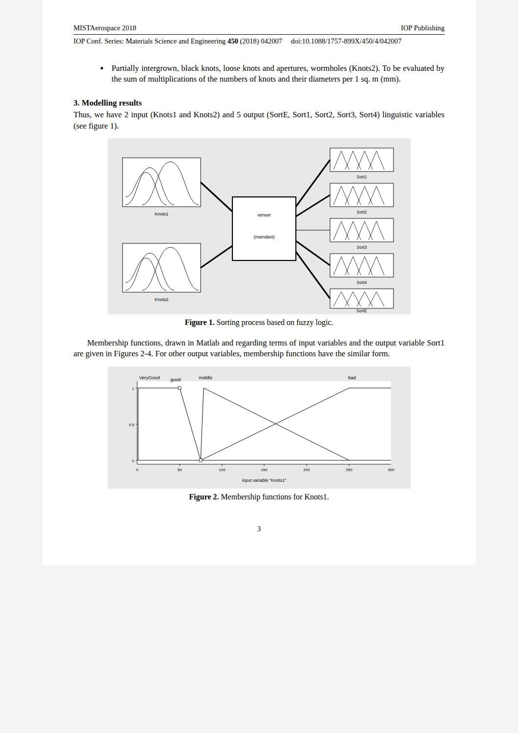MISTAerospace 2018
IOP Publishing
IOP Conf. Series: Materials Science and Engineering 450 (2018) 042007 doi:10.1088/1757-899X/450/4/042007
Partially intergrown, black knots, loose knots and apertures, wormholes (Knots2). To be evaluated by the sum of multiplications of the numbers of knots and their diameters per 1 sq. m (mm).
3. Modelling results
Thus, we have 2 input (Knots1 and Knots2) and 5 output (SortE, Sort1, Sort2, Sort3, Sort4) linguistic variables (see figure 1).
Knots1 Knots2 veneer (mamdani) Sort1 Sort2 Sort3 Sort4 SortE
Figure 1. Sorting process based on fuzzy logic.
Membership functions, drawn in Matlab and regarding terms of input variables and the output variable Sort1 are given in Figures 2-4. For other output variables, membership functions have the similar form.
1 0.5 0 0 50 100 150 200 250 300 VeryGood good middle bad input variable "Knots1"
Figure 2. Membership functions for Knots1.
3